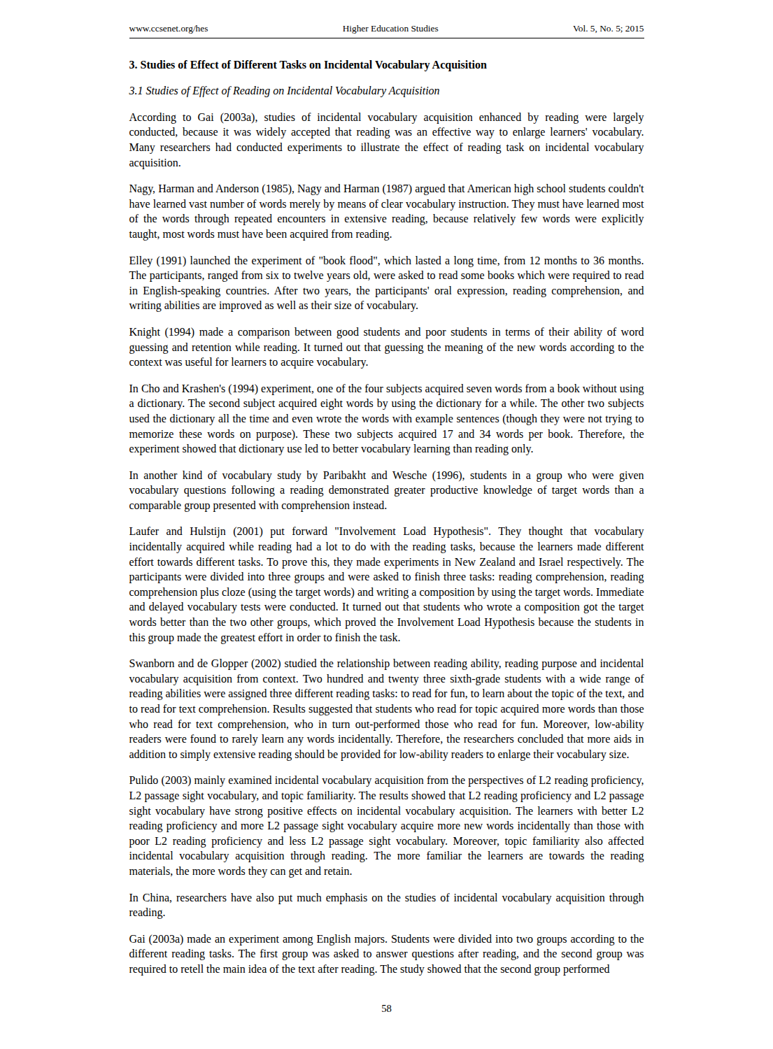www.ccsenet.org/hes Higher Education Studies Vol. 5, No. 5; 2015
3. Studies of Effect of Different Tasks on Incidental Vocabulary Acquisition
3.1 Studies of Effect of Reading on Incidental Vocabulary Acquisition
According to Gai (2003a), studies of incidental vocabulary acquisition enhanced by reading were largely conducted, because it was widely accepted that reading was an effective way to enlarge learners' vocabulary. Many researchers had conducted experiments to illustrate the effect of reading task on incidental vocabulary acquisition.
Nagy, Harman and Anderson (1985), Nagy and Harman (1987) argued that American high school students couldn't have learned vast number of words merely by means of clear vocabulary instruction. They must have learned most of the words through repeated encounters in extensive reading, because relatively few words were explicitly taught, most words must have been acquired from reading.
Elley (1991) launched the experiment of "book flood", which lasted a long time, from 12 months to 36 months. The participants, ranged from six to twelve years old, were asked to read some books which were required to read in English-speaking countries. After two years, the participants' oral expression, reading comprehension, and writing abilities are improved as well as their size of vocabulary.
Knight (1994) made a comparison between good students and poor students in terms of their ability of word guessing and retention while reading. It turned out that guessing the meaning of the new words according to the context was useful for learners to acquire vocabulary.
In Cho and Krashen's (1994) experiment, one of the four subjects acquired seven words from a book without using a dictionary. The second subject acquired eight words by using the dictionary for a while. The other two subjects used the dictionary all the time and even wrote the words with example sentences (though they were not trying to memorize these words on purpose). These two subjects acquired 17 and 34 words per book. Therefore, the experiment showed that dictionary use led to better vocabulary learning than reading only.
In another kind of vocabulary study by Paribakht and Wesche (1996), students in a group who were given vocabulary questions following a reading demonstrated greater productive knowledge of target words than a comparable group presented with comprehension instead.
Laufer and Hulstijn (2001) put forward "Involvement Load Hypothesis". They thought that vocabulary incidentally acquired while reading had a lot to do with the reading tasks, because the learners made different effort towards different tasks. To prove this, they made experiments in New Zealand and Israel respectively. The participants were divided into three groups and were asked to finish three tasks: reading comprehension, reading comprehension plus cloze (using the target words) and writing a composition by using the target words. Immediate and delayed vocabulary tests were conducted. It turned out that students who wrote a composition got the target words better than the two other groups, which proved the Involvement Load Hypothesis because the students in this group made the greatest effort in order to finish the task.
Swanborn and de Glopper (2002) studied the relationship between reading ability, reading purpose and incidental vocabulary acquisition from context. Two hundred and twenty three sixth-grade students with a wide range of reading abilities were assigned three different reading tasks: to read for fun, to learn about the topic of the text, and to read for text comprehension. Results suggested that students who read for topic acquired more words than those who read for text comprehension, who in turn out-performed those who read for fun. Moreover, low-ability readers were found to rarely learn any words incidentally. Therefore, the researchers concluded that more aids in addition to simply extensive reading should be provided for low-ability readers to enlarge their vocabulary size.
Pulido (2003) mainly examined incidental vocabulary acquisition from the perspectives of L2 reading proficiency, L2 passage sight vocabulary, and topic familiarity. The results showed that L2 reading proficiency and L2 passage sight vocabulary have strong positive effects on incidental vocabulary acquisition. The learners with better L2 reading proficiency and more L2 passage sight vocabulary acquire more new words incidentally than those with poor L2 reading proficiency and less L2 passage sight vocabulary. Moreover, topic familiarity also affected incidental vocabulary acquisition through reading. The more familiar the learners are towards the reading materials, the more words they can get and retain.
In China, researchers have also put much emphasis on the studies of incidental vocabulary acquisition through reading.
Gai (2003a) made an experiment among English majors. Students were divided into two groups according to the different reading tasks. The first group was asked to answer questions after reading, and the second group was required to retell the main idea of the text after reading. The study showed that the second group performed
58